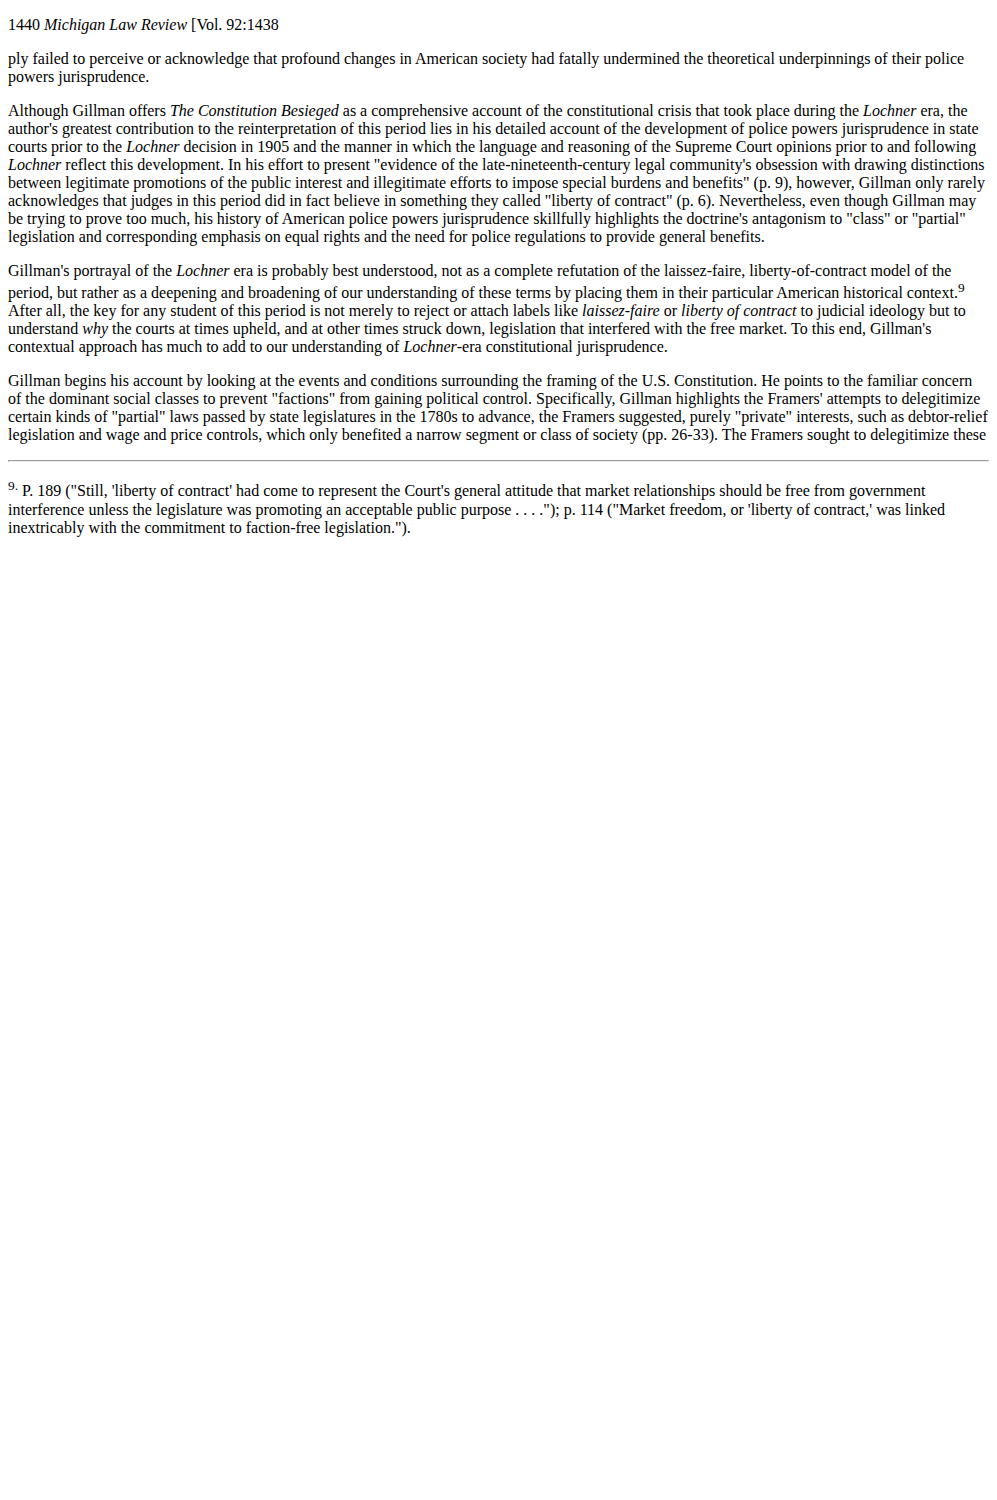1440 Michigan Law Review [Vol. 92:1438
ply failed to perceive or acknowledge that profound changes in American society had fatally undermined the theoretical underpinnings of their police powers jurisprudence.
Although Gillman offers The Constitution Besieged as a comprehensive account of the constitutional crisis that took place during the Lochner era, the author's greatest contribution to the reinterpretation of this period lies in his detailed account of the development of police powers jurisprudence in state courts prior to the Lochner decision in 1905 and the manner in which the language and reasoning of the Supreme Court opinions prior to and following Lochner reflect this development. In his effort to present "evidence of the late-nineteenth-century legal community's obsession with drawing distinctions between legitimate promotions of the public interest and illegitimate efforts to impose special burdens and benefits" (p. 9), however, Gillman only rarely acknowledges that judges in this period did in fact believe in something they called "liberty of contract" (p. 6). Nevertheless, even though Gillman may be trying to prove too much, his history of American police powers jurisprudence skillfully highlights the doctrine's antagonism to "class" or "partial" legislation and corresponding emphasis on equal rights and the need for police regulations to provide general benefits.
Gillman's portrayal of the Lochner era is probably best understood, not as a complete refutation of the laissez-faire, liberty-of-contract model of the period, but rather as a deepening and broadening of our understanding of these terms by placing them in their particular American historical context.9 After all, the key for any student of this period is not merely to reject or attach labels like laissez-faire or liberty of contract to judicial ideology but to understand why the courts at times upheld, and at other times struck down, legislation that interfered with the free market. To this end, Gillman's contextual approach has much to add to our understanding of Lochner-era constitutional jurisprudence.
Gillman begins his account by looking at the events and conditions surrounding the framing of the U.S. Constitution. He points to the familiar concern of the dominant social classes to prevent "factions" from gaining political control. Specifically, Gillman highlights the Framers' attempts to delegitimize certain kinds of "partial" laws passed by state legislatures in the 1780s to advance, the Framers suggested, purely "private" interests, such as debtor-relief legislation and wage and price controls, which only benefited a narrow segment or class of society (pp. 26-33). The Framers sought to delegitimize these
9. P. 189 ("Still, 'liberty of contract' had come to represent the Court's general attitude that market relationships should be free from government interference unless the legislature was promoting an acceptable public purpose . . . ."); p. 114 ("Market freedom, or 'liberty of contract,' was linked inextricably with the commitment to faction-free legislation.").